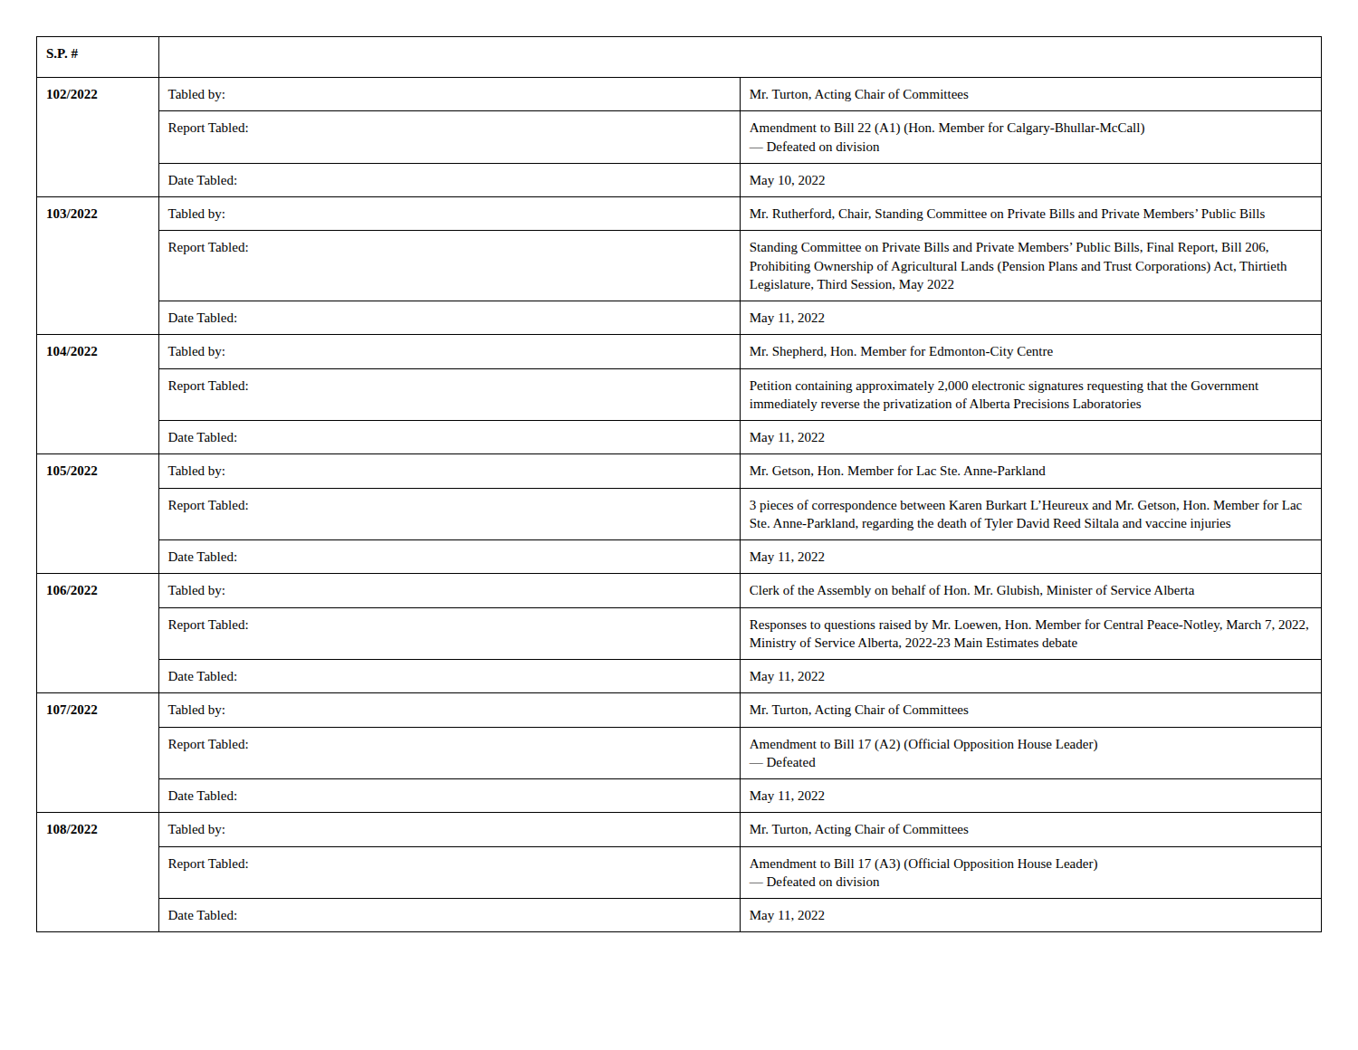| S.P. # | |
| 102/2022 | Tabled by: | Mr. Turton, Acting Chair of Committees |
| Report Tabled: | Amendment to Bill 22 (A1) (Hon. Member for Calgary-Bhullar-McCall) — Defeated on division |
| Date Tabled: | May 10, 2022 |
| 103/2022 | Tabled by: | Mr. Rutherford, Chair, Standing Committee on Private Bills and Private Members’ Public Bills |
| Report Tabled: | Standing Committee on Private Bills and Private Members’ Public Bills, Final Report, Bill 206, Prohibiting Ownership of Agricultural Lands (Pension Plans and Trust Corporations) Act, Thirtieth Legislature, Third Session, May 2022 |
| Date Tabled: | May 11, 2022 |
| 104/2022 | Tabled by: | Mr. Shepherd, Hon. Member for Edmonton-City Centre |
| Report Tabled: | Petition containing approximately 2,000 electronic signatures requesting that the Government immediately reverse the privatization of Alberta Precisions Laboratories |
| Date Tabled: | May 11, 2022 |
| 105/2022 | Tabled by: | Mr. Getson, Hon. Member for Lac Ste. Anne-Parkland |
| Report Tabled: | 3 pieces of correspondence between Karen Burkart L’Heureux and Mr. Getson, Hon. Member for Lac Ste. Anne-Parkland, regarding the death of Tyler David Reed Siltala and vaccine injuries |
| Date Tabled: | May 11, 2022 |
| 106/2022 | Tabled by: | Clerk of the Assembly on behalf of Hon. Mr. Glubish, Minister of Service Alberta |
| Report Tabled: | Responses to questions raised by Mr. Loewen, Hon. Member for Central Peace-Notley, March 7, 2022, Ministry of Service Alberta, 2022-23 Main Estimates debate |
| Date Tabled: | May 11, 2022 |
| 107/2022 | Tabled by: | Mr. Turton, Acting Chair of Committees |
| Report Tabled: | Amendment to Bill 17 (A2) (Official Opposition House Leader) — Defeated |
| Date Tabled: | May 11, 2022 |
| 108/2022 | Tabled by: | Mr. Turton, Acting Chair of Committees |
| Report Tabled: | Amendment to Bill 17 (A3) (Official Opposition House Leader) — Defeated on division |
| Date Tabled: | May 11, 2022 |